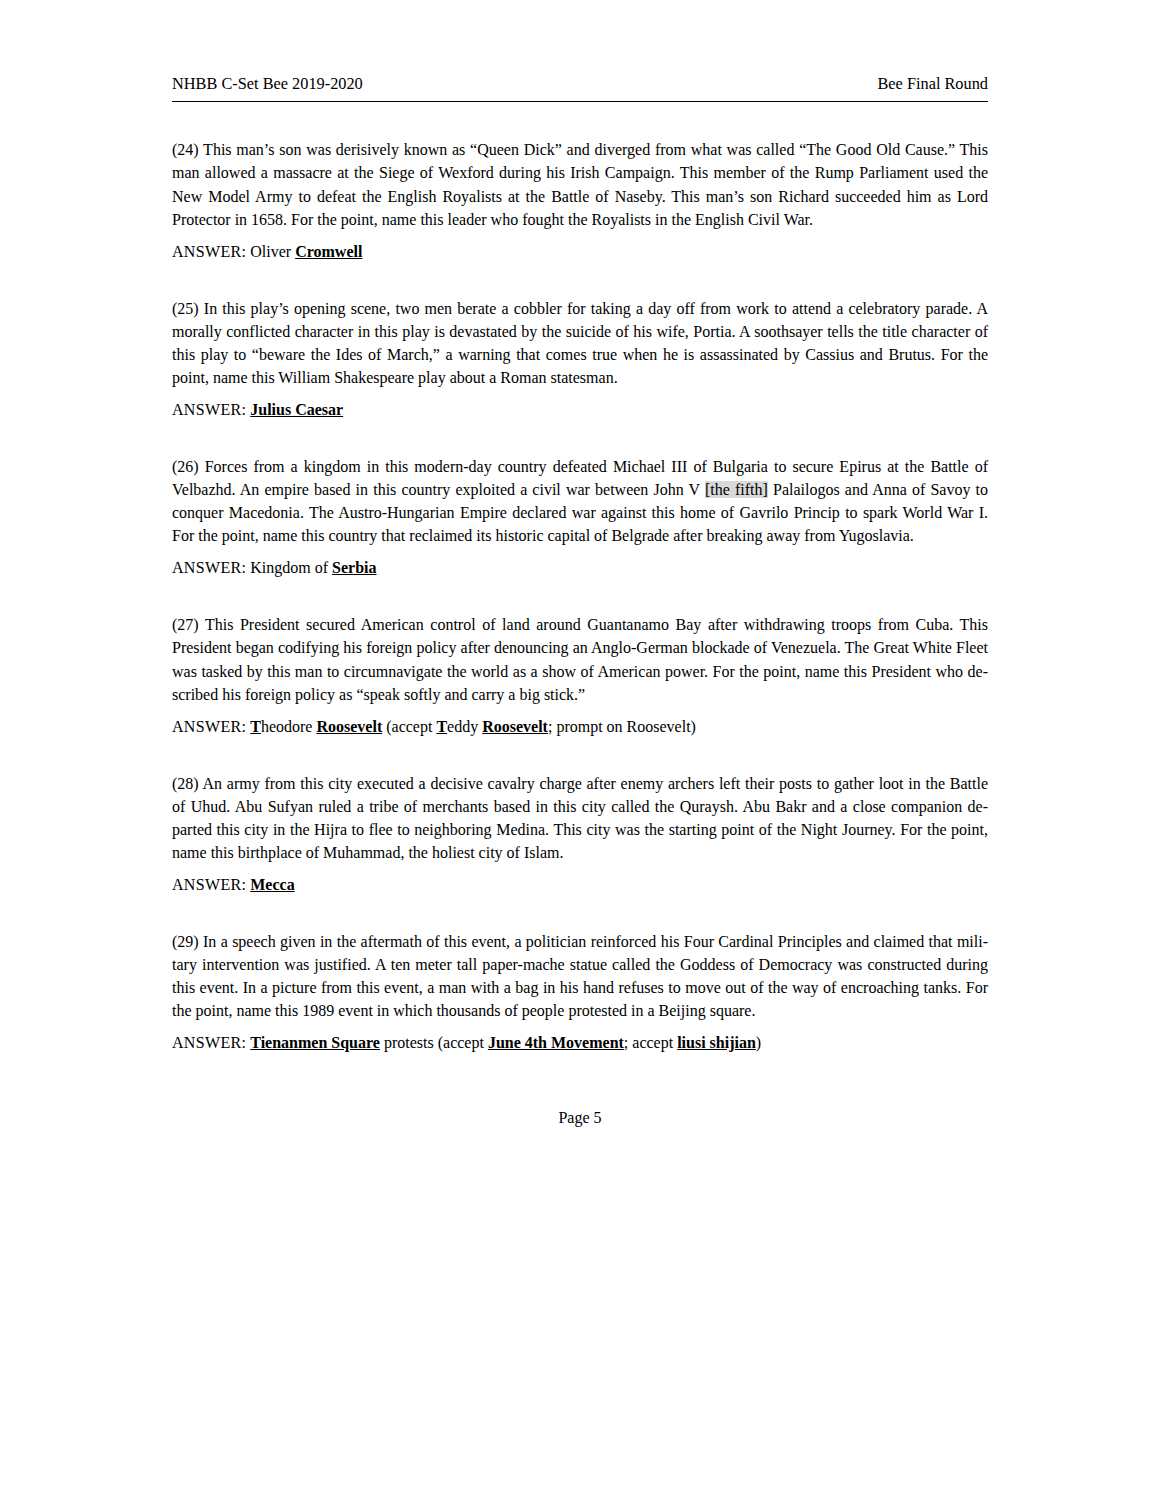NHBB C-Set Bee 2019-2020 Bee Final Round
(24) This man’s son was derisively known as “Queen Dick” and diverged from what was called “The Good Old Cause.” This man allowed a massacre at the Siege of Wexford during his Irish Campaign. This member of the Rump Parliament used the New Model Army to defeat the English Royalists at the Battle of Naseby. This man’s son Richard succeeded him as Lord Protector in 1658. For the point, name this leader who fought the Royalists in the English Civil War.
ANSWER: Oliver Cromwell
(25) In this play’s opening scene, two men berate a cobbler for taking a day off from work to attend a celebratory parade. A morally conflicted character in this play is devastated by the suicide of his wife, Portia. A soothsayer tells the title character of this play to “beware the Ides of March,” a warning that comes true when he is assassinated by Cassius and Brutus. For the point, name this William Shakespeare play about a Roman statesman.
ANSWER: Julius Caesar
(26) Forces from a kingdom in this modern-day country defeated Michael III of Bulgaria to secure Epirus at the Battle of Velbazhd. An empire based in this country exploited a civil war between John V [the fifth] Palailogos and Anna of Savoy to conquer Macedonia. The Austro-Hungarian Empire declared war against this home of Gavrilo Princip to spark World War I. For the point, name this country that reclaimed its historic capital of Belgrade after breaking away from Yugoslavia.
ANSWER: Kingdom of Serbia
(27) This President secured American control of land around Guantanamo Bay after withdrawing troops from Cuba. This President began codifying his foreign policy after denouncing an Anglo-German blockade of Venezuela. The Great White Fleet was tasked by this man to circumnavigate the world as a show of American power. For the point, name this President who described his foreign policy as “speak softly and carry a big stick.”
ANSWER: Theodore Roosevelt (accept Teddy Roosevelt; prompt on Roosevelt)
(28) An army from this city executed a decisive cavalry charge after enemy archers left their posts to gather loot in the Battle of Uhud. Abu Sufyan ruled a tribe of merchants based in this city called the Quraysh. Abu Bakr and a close companion departed this city in the Hijra to flee to neighboring Medina. This city was the starting point of the Night Journey. For the point, name this birthplace of Muhammad, the holiest city of Islam.
ANSWER: Mecca
(29) In a speech given in the aftermath of this event, a politician reinforced his Four Cardinal Principles and claimed that military intervention was justified. A ten meter tall paper-mache statue called the Goddess of Democracy was constructed during this event. In a picture from this event, a man with a bag in his hand refuses to move out of the way of encroaching tanks. For the point, name this 1989 event in which thousands of people protested in a Beijing square.
ANSWER: Tienanmen Square protests (accept June 4th Movement; accept liusi shijian)
Page 5